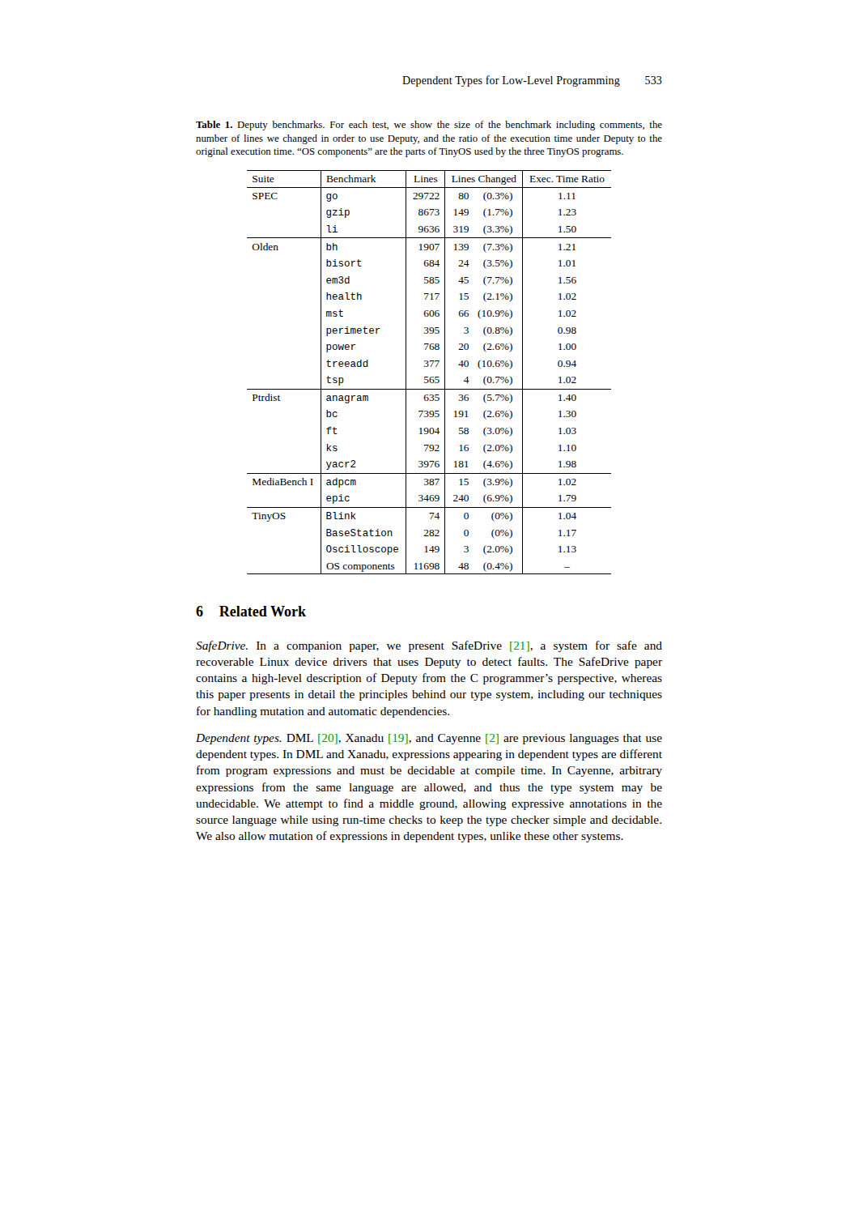Dependent Types for Low-Level Programming533
Table 1. Deputy benchmarks. For each test, we show the size of the benchmark including comments, the number of lines we changed in order to use Deputy, and the ratio of the execution time under Deputy to the original execution time. “OS components” are the parts of TinyOS used by the three TinyOS programs.
| Suite | Benchmark | Lines | Lines Changed | Exec. Time Ratio |
| --- | --- | --- | --- | --- |
| SPEC | go | 29722 | 80 | (0.3%) | 1.11 |
| | gzip | 8673 | 149 | (1.7%) | 1.23 |
| | li | 9636 | 319 | (3.3%) | 1.50 |
| Olden | bh | 1907 | 139 | (7.3%) | 1.21 |
| | bisort | 684 | 24 | (3.5%) | 1.01 |
| | em3d | 585 | 45 | (7.7%) | 1.56 |
| | health | 717 | 15 | (2.1%) | 1.02 |
| | mst | 606 | 66 | (10.9%) | 1.02 |
| | perimeter | 395 | 3 | (0.8%) | 0.98 |
| | power | 768 | 20 | (2.6%) | 1.00 |
| | treeadd | 377 | 40 | (10.6%) | 0.94 |
| | tsp | 565 | 4 | (0.7%) | 1.02 |
| Ptrdist | anagram | 635 | 36 | (5.7%) | 1.40 |
| | bc | 7395 | 191 | (2.6%) | 1.30 |
| | ft | 1904 | 58 | (3.0%) | 1.03 |
| | ks | 792 | 16 | (2.0%) | 1.10 |
| | yacr2 | 3976 | 181 | (4.6%) | 1.98 |
| MediaBench I | adpcm | 387 | 15 | (3.9%) | 1.02 |
| | epic | 3469 | 240 | (6.9%) | 1.79 |
| TinyOS | Blink | 74 | 0 | (0%) | 1.04 |
| | BaseStation | 282 | 0 | (0%) | 1.17 |
| | Oscilloscope | 149 | 3 | (2.0%) | 1.13 |
| | OS components | 11698 | 48 | (0.4%) | – |
6 Related Work
SafeDrive. In a companion paper, we present SafeDrive [21], a system for safe and recoverable Linux device drivers that uses Deputy to detect faults. The SafeDrive paper contains a high-level description of Deputy from the C programmer’s perspective, whereas this paper presents in detail the principles behind our type system, including our techniques for handling mutation and automatic dependencies.
Dependent types. DML [20], Xanadu [19], and Cayenne [2] are previous languages that use dependent types. In DML and Xanadu, expressions appearing in dependent types are different from program expressions and must be decidable at compile time. In Cayenne, arbitrary expressions from the same language are allowed, and thus the type system may be undecidable. We attempt to find a middle ground, allowing expressive annotations in the source language while using run-time checks to keep the type checker simple and decidable. We also allow mutation of expressions in dependent types, unlike these other systems.